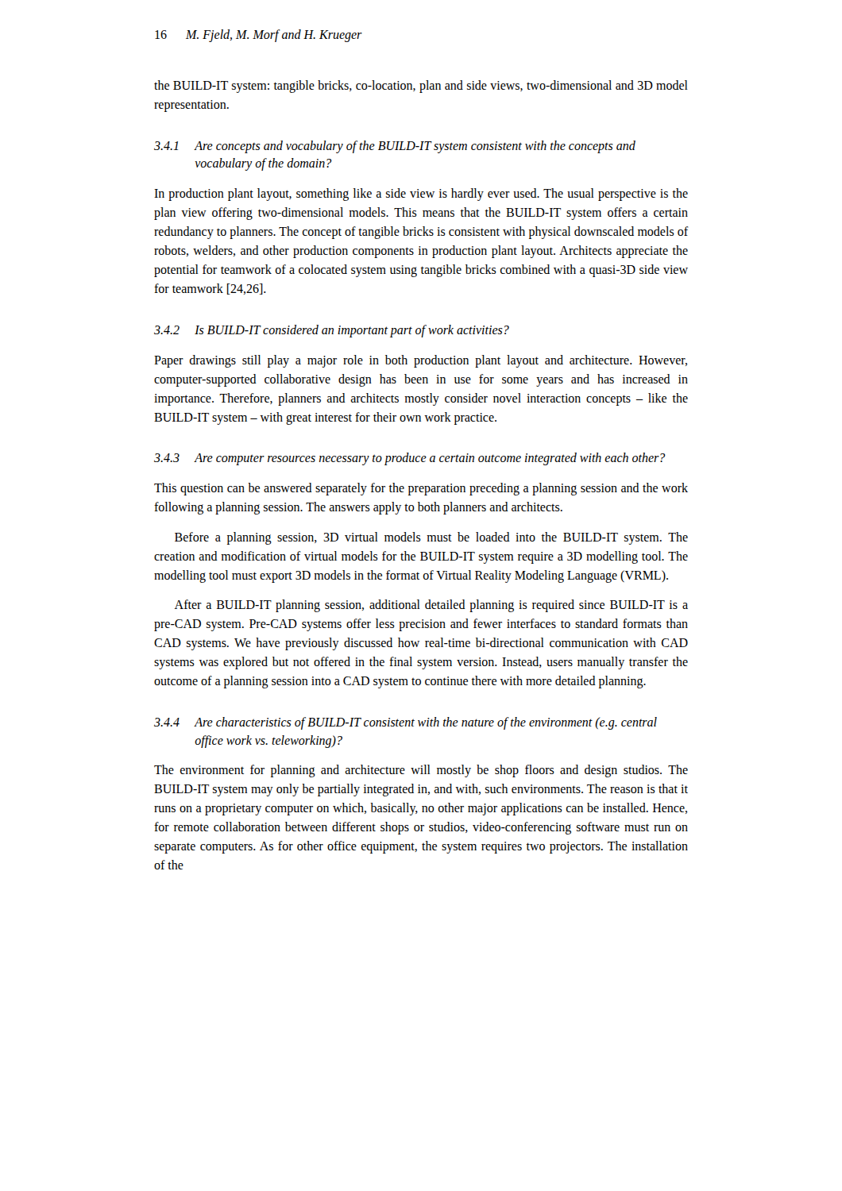16 M. Fjeld, M. Morf and H. Krueger
the BUILD-IT system: tangible bricks, co-location, plan and side views, two-dimensional and 3D model representation.
3.4.1 Are concepts and vocabulary of the BUILD-IT system consistent with the concepts and vocabulary of the domain?
In production plant layout, something like a side view is hardly ever used. The usual perspective is the plan view offering two-dimensional models. This means that the BUILD-IT system offers a certain redundancy to planners. The concept of tangible bricks is consistent with physical downscaled models of robots, welders, and other production components in production plant layout. Architects appreciate the potential for teamwork of a colocated system using tangible bricks combined with a quasi-3D side view for teamwork [24,26].
3.4.2 Is BUILD-IT considered an important part of work activities?
Paper drawings still play a major role in both production plant layout and architecture. However, computer-supported collaborative design has been in use for some years and has increased in importance. Therefore, planners and architects mostly consider novel interaction concepts – like the BUILD-IT system – with great interest for their own work practice.
3.4.3 Are computer resources necessary to produce a certain outcome integrated with each other?
This question can be answered separately for the preparation preceding a planning session and the work following a planning session. The answers apply to both planners and architects.
Before a planning session, 3D virtual models must be loaded into the BUILD-IT system. The creation and modification of virtual models for the BUILD-IT system require a 3D modelling tool. The modelling tool must export 3D models in the format of Virtual Reality Modeling Language (VRML).
After a BUILD-IT planning session, additional detailed planning is required since BUILD-IT is a pre-CAD system. Pre-CAD systems offer less precision and fewer interfaces to standard formats than CAD systems. We have previously discussed how real-time bi-directional communication with CAD systems was explored but not offered in the final system version. Instead, users manually transfer the outcome of a planning session into a CAD system to continue there with more detailed planning.
3.4.4 Are characteristics of BUILD-IT consistent with the nature of the environment (e.g. central office work vs. teleworking)?
The environment for planning and architecture will mostly be shop floors and design studios. The BUILD-IT system may only be partially integrated in, and with, such environments. The reason is that it runs on a proprietary computer on which, basically, no other major applications can be installed. Hence, for remote collaboration between different shops or studios, video-conferencing software must run on separate computers. As for other office equipment, the system requires two projectors. The installation of the